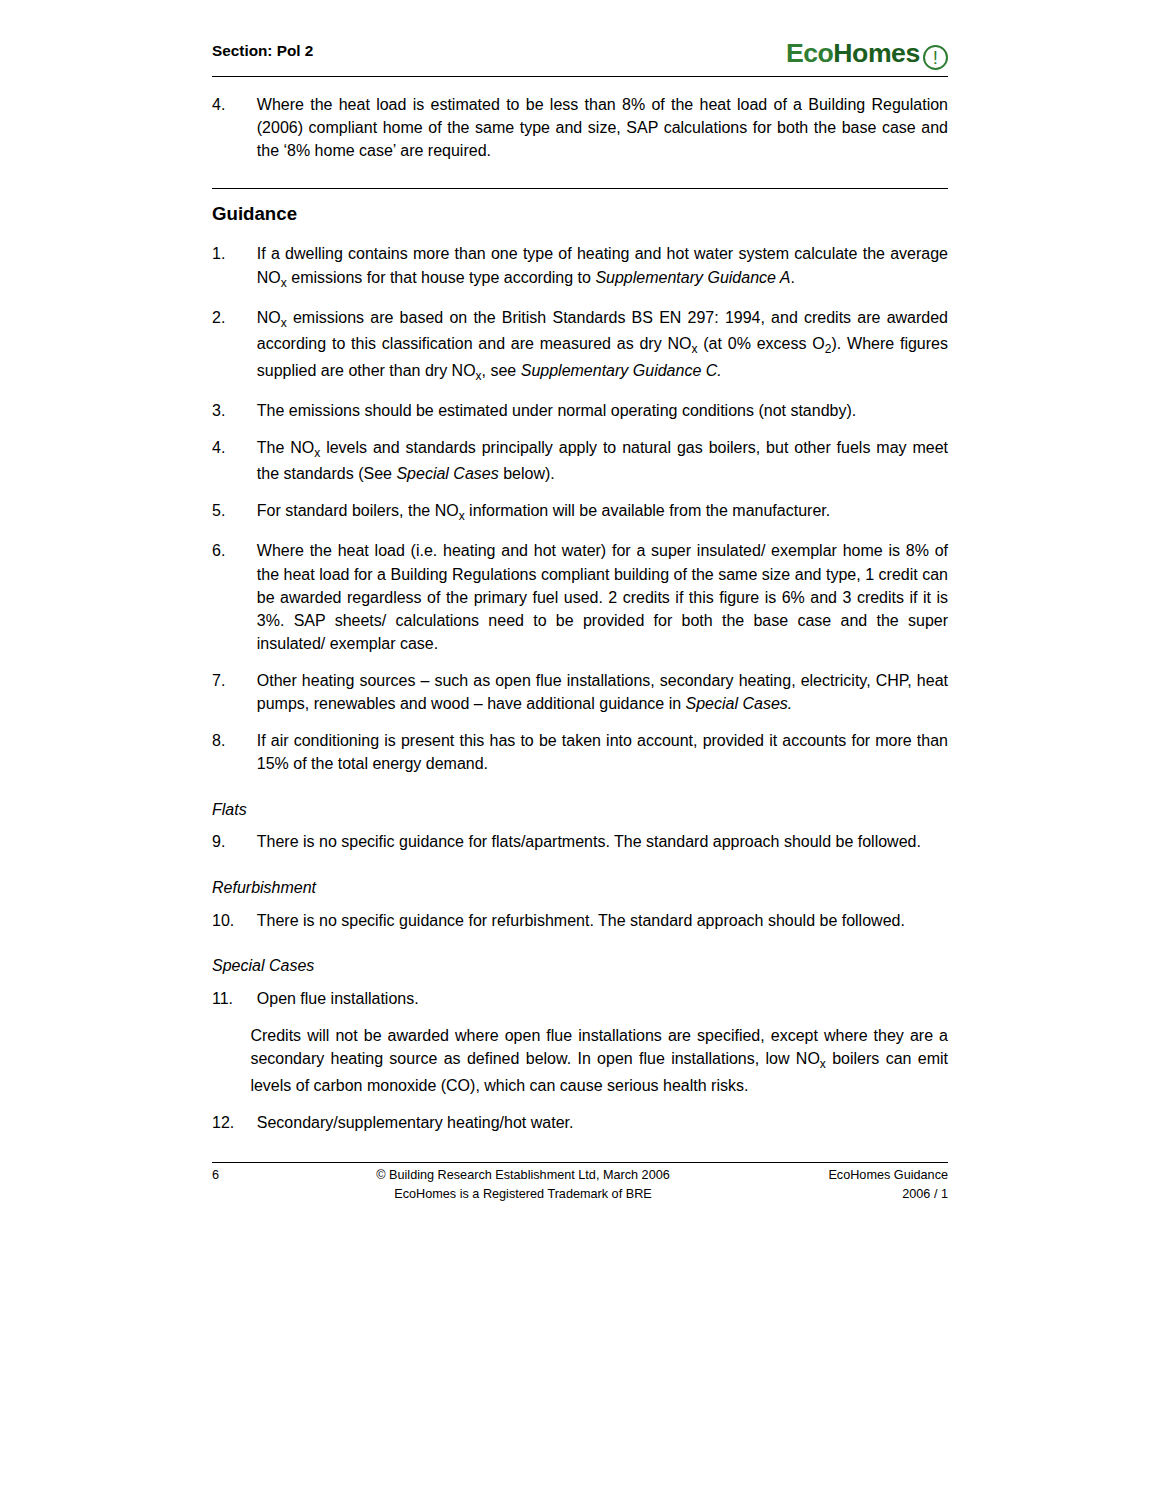Section: Pol 2
Eco Homes!
4.
Where the heat load is estimated to be less than 8% of the heat load of a Building Regulation (2006) compliant home of the same type and size, SAP calculations for both the base case and the ‘8% home case’ are required.
Guidance
1. If a dwelling contains more than one type of heating and hot water system calculate the average NOx emissions for that house type according to Supplementary Guidance A.
2. NOx emissions are based on the British Standards BS EN 297: 1994, and credits are awarded according to this classification and are measured as dry NOx (at 0% excess O2). Where figures supplied are other than dry NOx, see Supplementary Guidance C.
3. The emissions should be estimated under normal operating conditions (not standby).
4. The NOx levels and standards principally apply to natural gas boilers, but other fuels may meet the standards (See Special Cases below).
5. For standard boilers, the NOx information will be available from the manufacturer.
6. Where the heat load (i.e. heating and hot water) for a super insulated/ exemplar home is 8% of the heat load for a Building Regulations compliant building of the same size and type, 1 credit can be awarded regardless of the primary fuel used. 2 credits if this figure is 6% and 3 credits if it is 3%. SAP sheets/ calculations need to be provided for both the base case and the super insulated/ exemplar case.
7. Other heating sources – such as open flue installations, secondary heating, electricity, CHP, heat pumps, renewables and wood – have additional guidance in Special Cases.
8. If air conditioning is present this has to be taken into account, provided it accounts for more than 15% of the total energy demand.
Flats
9. There is no specific guidance for flats/apartments. The standard approach should be followed.
Refurbishment
10. There is no specific guidance for refurbishment. The standard approach should be followed.
Special Cases
11. Open flue installations.
Credits will not be awarded where open flue installations are specified, except where they are a secondary heating source as defined below. In open flue installations, low NOx boilers can emit levels of carbon monoxide (CO), which can cause serious health risks.
12. Secondary/supplementary heating/hot water.
6
© Building Research Establishment Ltd, March 2006
EcoHomes is a Registered Trademark of BRE
EcoHomes Guidance
2006 / 1